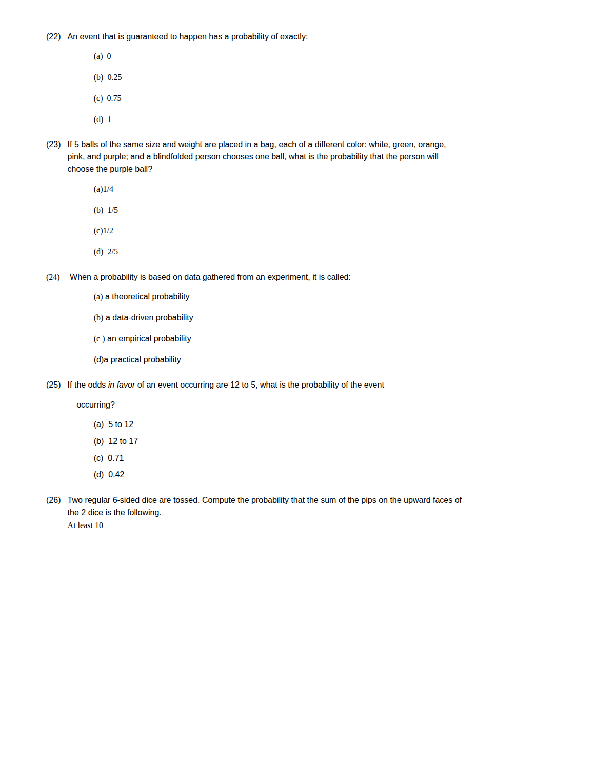(22) An event that is guaranteed to happen has a probability of exactly:
(a) 0
(b) 0.25
(c) 0.75
(d) 1
(23) If 5 balls of the same size and weight are placed in a bag, each of a different color: white, green, orange, pink, and purple; and a blindfolded person chooses one ball, what is the probability that the person will choose the purple ball?
(a)1/4
(b) 1/5
(c)1/2
(d) 2/5
(24) When a probability is based on data gathered from an experiment, it is called:
(a) a theoretical probability
(b) a data-driven probability
(c ) an empirical probability
(d)a practical probability
(25) If the odds in favor of an event occurring are 12 to 5, what is the probability of the event occurring?
(a) 5 to 12
(b) 12 to 17
(c) 0.71
(d) 0.42
(26) Two regular 6-sided dice are tossed. Compute the probability that the sum of the pips on the upward faces of the 2 dice is the following. At least 10